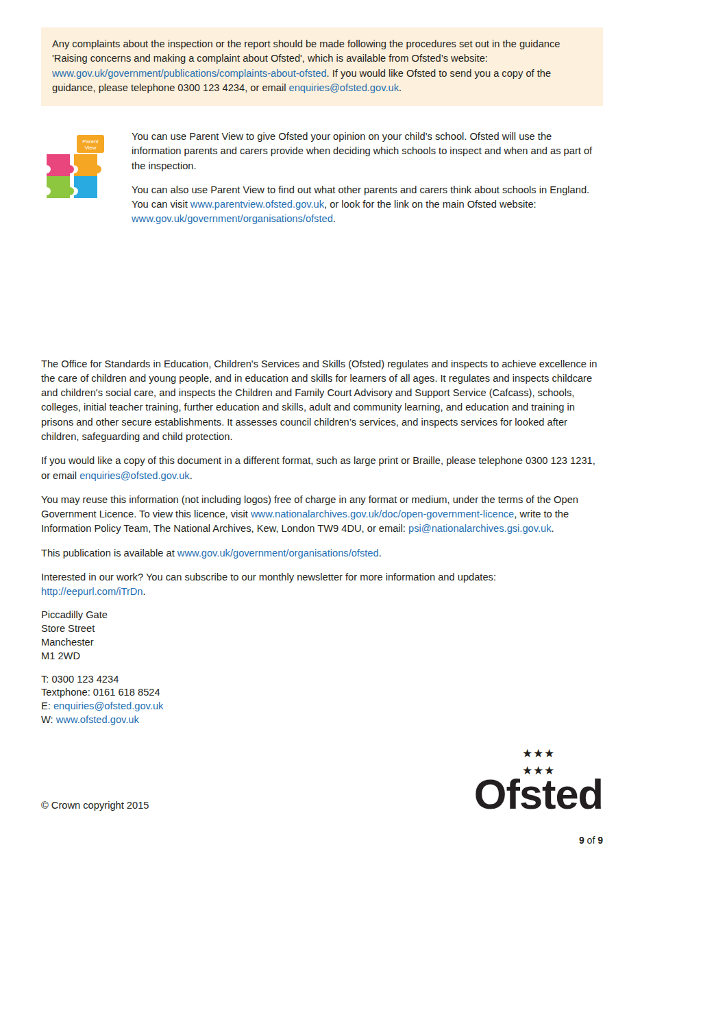Any complaints about the inspection or the report should be made following the procedures set out in the guidance 'Raising concerns and making a complaint about Ofsted', which is available from Ofsted’s website: www.gov.uk/government/publications/complaints-about-ofsted. If you would like Ofsted to send you a copy of the guidance, please telephone 0300 123 4234, or email enquiries@ofsted.gov.uk.
Parent View
You can use Parent View to give Ofsted your opinion on your child’s school. Ofsted will use the information parents and carers provide when deciding which schools to inspect and when and as part of the inspection.
You can also use Parent View to find out what other parents and carers think about schools in England. You can visit www.parentview.ofsted.gov.uk, or look for the link on the main Ofsted website: www.gov.uk/government/organisations/ofsted.
The Office for Standards in Education, Children's Services and Skills (Ofsted) regulates and inspects to achieve excellence in the care of children and young people, and in education and skills for learners of all ages. It regulates and inspects childcare and children's social care, and inspects the Children and Family Court Advisory and Support Service (Cafcass), schools, colleges, initial teacher training, further education and skills, adult and community learning, and education and training in prisons and other secure establishments. It assesses council children’s services, and inspects services for looked after children, safeguarding and child protection.
If you would like a copy of this document in a different format, such as large print or Braille, please telephone 0300 123 1231, or email enquiries@ofsted.gov.uk.
You may reuse this information (not including logos) free of charge in any format or medium, under the terms of the Open Government Licence. To view this licence, visit www.nationalarchives.gov.uk/doc/open-government-licence, write to the Information Policy Team, The National Archives, Kew, London TW9 4DU, or email: psi@nationalarchives.gsi.gov.uk.
This publication is available at www.gov.uk/government/organisations/ofsted.
Interested in our work? You can subscribe to our monthly newsletter for more information and updates: http://eepurl.com/iTrDn.
Piccadilly Gate
Store Street
Manchester
M1 2WD
T: 0300 123 4234
Textphone: 0161 618 8524
E: enquiries@ofsted.gov.uk
W: www.ofsted.gov.uk
© Crown copyright 2015
★★★
★★★
Ofsted
9 of 9